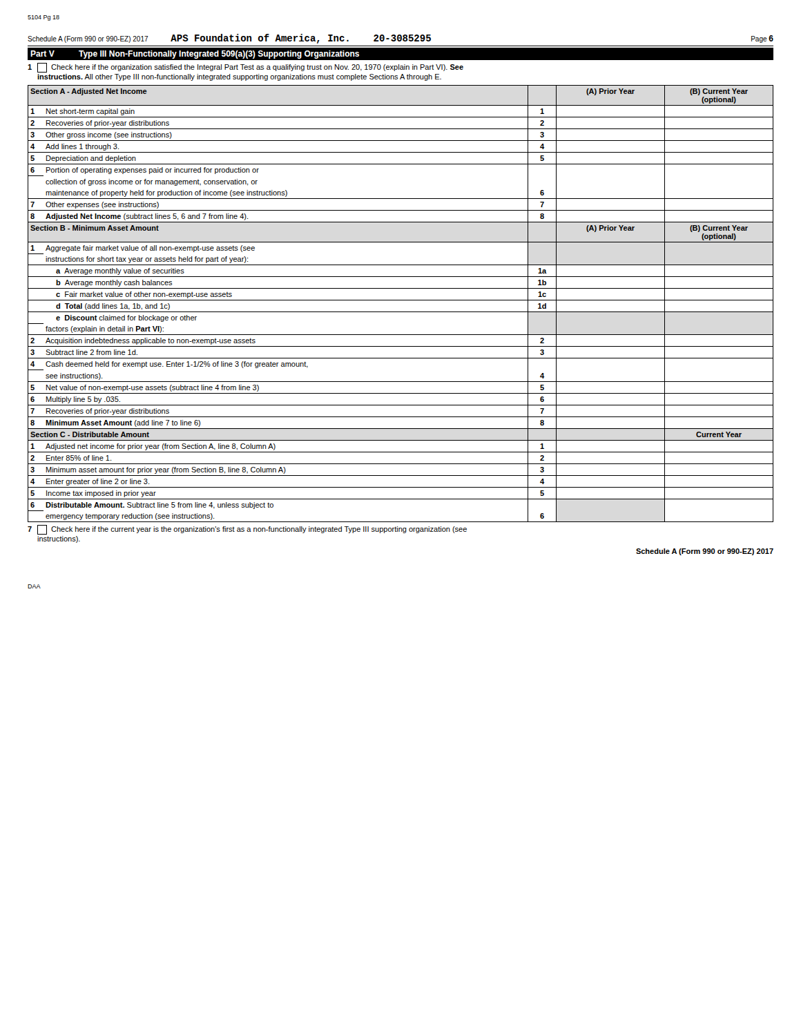5104 Pg 18
Schedule A (Form 990 or 990-EZ) 2017 APS Foundation of America, Inc. 20-3085295
Page 6
Part VType III Non-Functionally Integrated 509(a)(3) Supporting Organizations
1
Check here if the organization satisfied the Integral Part Test as a qualifying trust on Nov. 20, 1970 (explain in Part VI). See
instructions. All other Type III non-functionally integrated supporting organizations must complete Sections A through E.
| Section A - Adjusted Net Income | | (A) Prior Year | (B) Current Year (optional) |
| 1 | Net short-term capital gain | 1 | | |
| 2 | Recoveries of prior-year distributions | 2 | | |
| 3 | Other gross income (see instructions) | 3 | | |
| 4 | Add lines 1 through 3. | 4 | | |
| 5 | Depreciation and depletion | 5 | | |
| 6 | Portion of operating expenses paid or incurred for production or | | | |
| | collection of gross income or for management, conservation, or | | | |
| | maintenance of property held for production of income (see instructions) | 6 | | |
| 7 | Other expenses (see instructions) | 7 | | |
| 8 | Adjusted Net Income (subtract lines 5, 6 and 7 from line 4). | 8 | | |
| Section B - Minimum Asset Amount | | (A) Prior Year | (B) Current Year (optional) |
| 1 | Aggregate fair market value of all non-exempt-use assets (see | | | |
| | instructions for short tax year or assets held for part of year): | | | |
| | a Average monthly value of securities | 1a | | |
| | b Average monthly cash balances | 1b | | |
| | c Fair market value of other non-exempt-use assets | 1c | | |
| | d Total (add lines 1a, 1b, and 1c) | 1d | | |
| | e Discount claimed for blockage or other | | | |
| | factors (explain in detail in Part VI ): | | | |
| 2 | Acquisition indebtedness applicable to non-exempt-use assets | 2 | | |
| 3 | Subtract line 2 from line 1d. | 3 | | |
| 4 | Cash deemed held for exempt use. Enter 1-1/2% of line 3 (for greater amount, | | | |
| | see instructions). | 4 | | |
| 5 | Net value of non-exempt-use assets (subtract line 4 from line 3) | 5 | | |
| 6 | Multiply line 5 by .035. | 6 | | |
| 7 | Recoveries of prior-year distributions | 7 | | |
| 8 | Minimum Asset Amount (add line 7 to line 6) | 8 | | |
| Section C - Distributable Amount | | | Current Year |
| 1 | Adjusted net income for prior year (from Section A, line 8, Column A) | 1 | | |
| 2 | Enter 85% of line 1. | 2 | | |
| 3 | Minimum asset amount for prior year (from Section B, line 8, Column A) | 3 | | |
| 4 | Enter greater of line 2 or line 3. | 4 | | |
| 5 | Income tax imposed in prior year | 5 | | |
| 6 | Distributable Amount. Subtract line 5 from line 4, unless subject to | | | |
| | emergency temporary reduction (see instructions). | 6 | | |
7
Check here if the current year is the organization's first as a non-functionally integrated Type III supporting organization (see
instructions).
Schedule A (Form 990 or 990-EZ) 2017
DAA